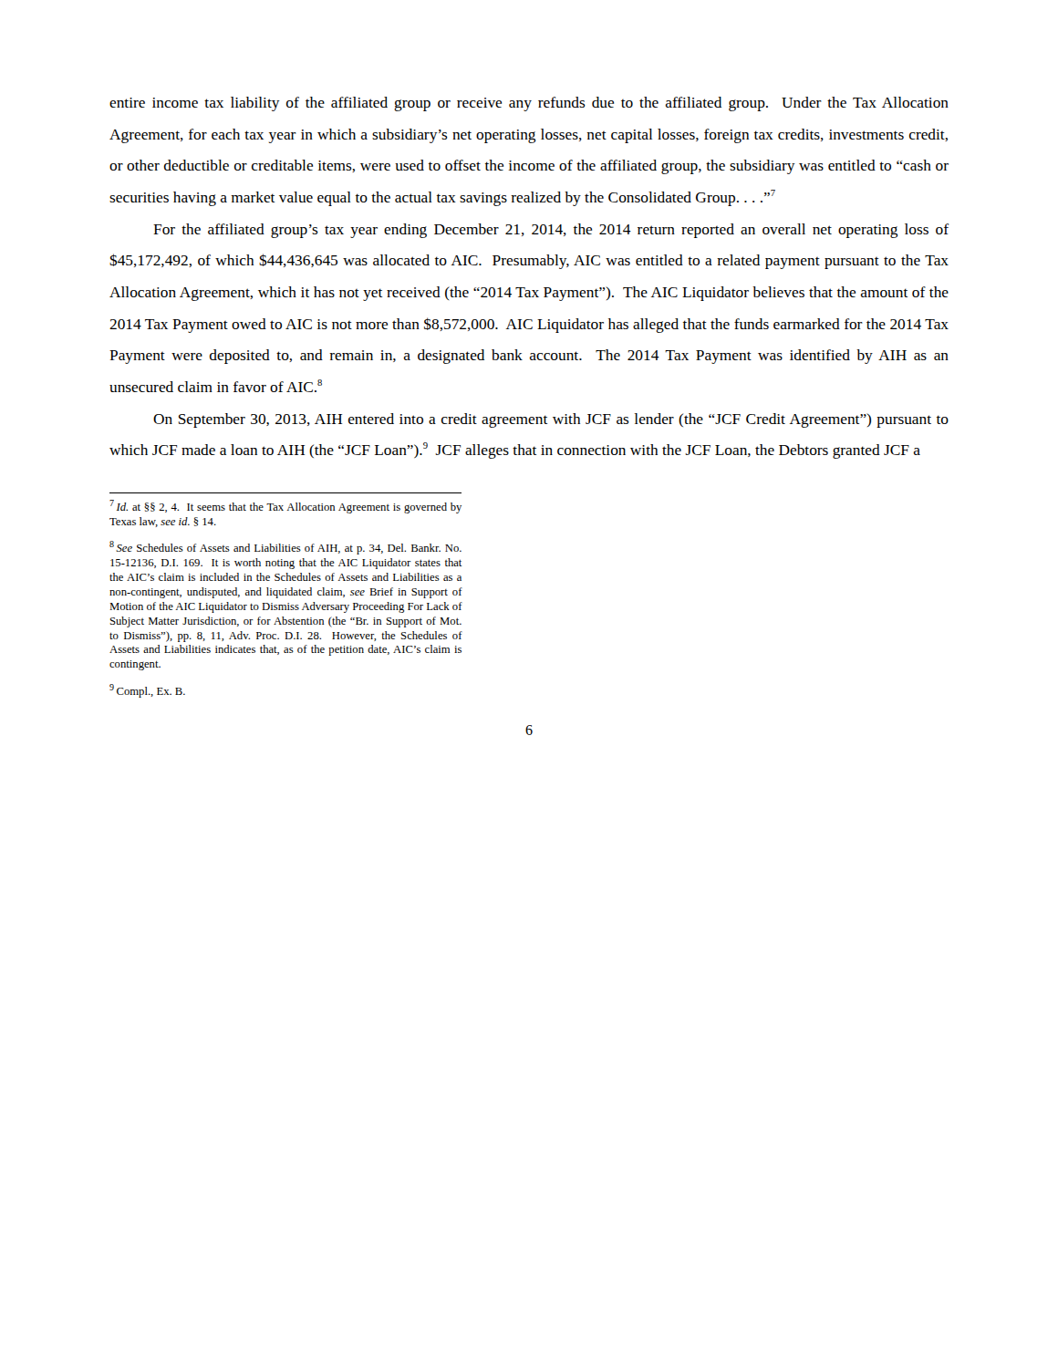entire income tax liability of the affiliated group or receive any refunds due to the affiliated group. Under the Tax Allocation Agreement, for each tax year in which a subsidiary’s net operating losses, net capital losses, foreign tax credits, investments credit, or other deductible or creditable items, were used to offset the income of the affiliated group, the subsidiary was entitled to “cash or securities having a market value equal to the actual tax savings realized by the Consolidated Group. . . .”7
For the affiliated group’s tax year ending December 21, 2014, the 2014 return reported an overall net operating loss of $45,172,492, of which $44,436,645 was allocated to AIC. Presumably, AIC was entitled to a related payment pursuant to the Tax Allocation Agreement, which it has not yet received (the “2014 Tax Payment”). The AIC Liquidator believes that the amount of the 2014 Tax Payment owed to AIC is not more than $8,572,000. AIC Liquidator has alleged that the funds earmarked for the 2014 Tax Payment were deposited to, and remain in, a designated bank account. The 2014 Tax Payment was identified by AIH as an unsecured claim in favor of AIC.8
On September 30, 2013, AIH entered into a credit agreement with JCF as lender (the “JCF Credit Agreement”) pursuant to which JCF made a loan to AIH (the “JCF Loan”).9 JCF alleges that in connection with the JCF Loan, the Debtors granted JCF a
7 Id. at §§ 2, 4. It seems that the Tax Allocation Agreement is governed by Texas law, see id. § 14.
8 See Schedules of Assets and Liabilities of AIH, at p. 34, Del. Bankr. No. 15-12136, D.I. 169. It is worth noting that the AIC Liquidator states that the AIC’s claim is included in the Schedules of Assets and Liabilities as a non-contingent, undisputed, and liquidated claim, see Brief in Support of Motion of the AIC Liquidator to Dismiss Adversary Proceeding For Lack of Subject Matter Jurisdiction, or for Abstention (the “Br. in Support of Mot. to Dismiss”), pp. 8, 11, Adv. Proc. D.I. 28. However, the Schedules of Assets and Liabilities indicates that, as of the petition date, AIC’s claim is contingent.
9 Compl., Ex. B.
6